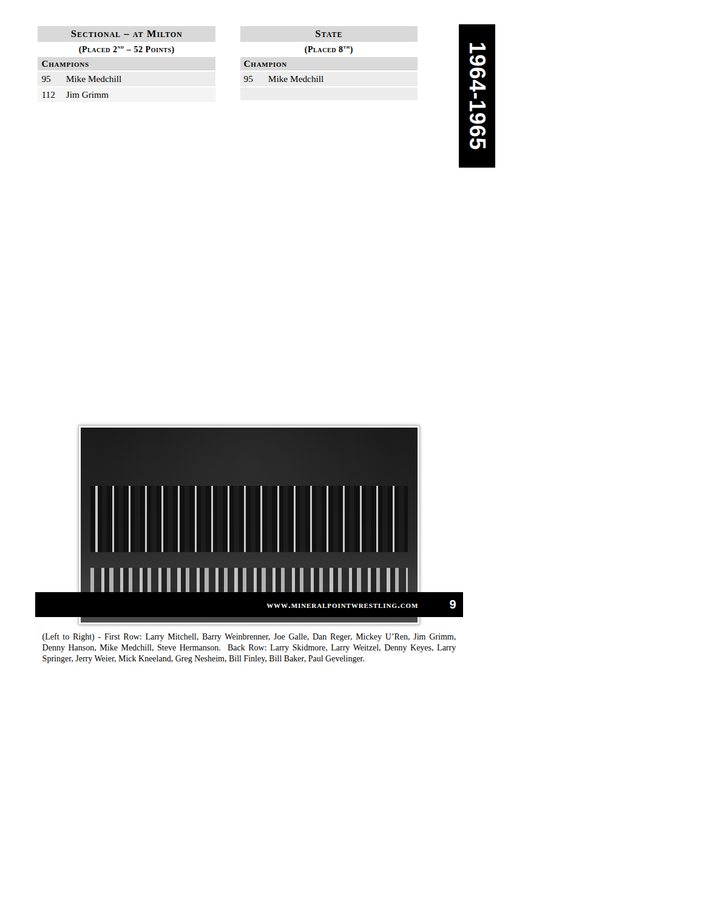1964-1965
Sectional – at Milton
(Placed 2nd – 52 Points)
Champions
95 Mike Medchill
112 Jim Grimm
State
(Placed 8th)
Champion
95 Mike Medchill
(Left to Right) - First Row: Larry Mitchell, Barry Weinbrenner, Joe Galle, Dan Reger, Mickey U’Ren, Jim Grimm, Denny Hanson, Mike Medchill, Steve Hermanson. Back Row: Larry Skidmore, Larry Weitzel, Denny Keyes, Larry Springer, Jerry Weier, Mick Kneeland, Greg Nesheim, Bill Finley, Bill Baker, Paul Gevelinger.
www.mineralpointwrestling.com 9